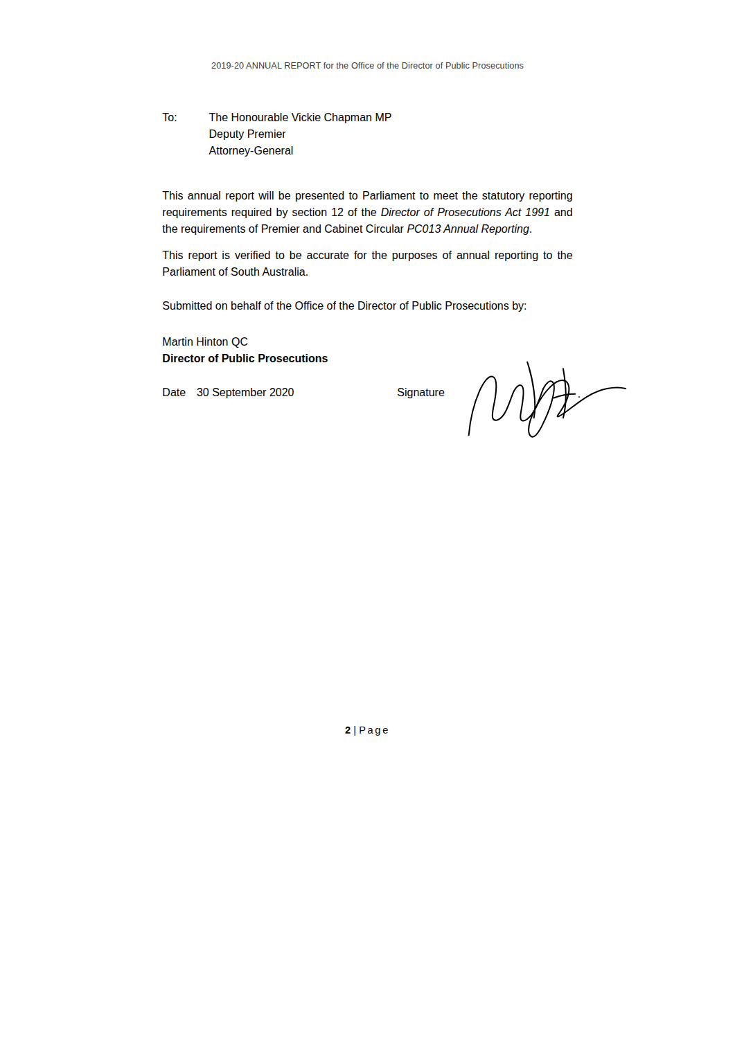2019-20 ANNUAL REPORT for the Office of the Director of Public Prosecutions
To: The Honourable Vickie Chapman MP
Deputy Premier
Attorney-General
This annual report will be presented to Parliament to meet the statutory reporting requirements required by section 12 of the Director of Prosecutions Act 1991 and the requirements of Premier and Cabinet Circular PC013 Annual Reporting.
This report is verified to be accurate for the purposes of annual reporting to the Parliament of South Australia.
Submitted on behalf of the Office of the Director of Public Prosecutions by:
Martin Hinton QC
Director of Public Prosecutions
Date30 September 2020
Signature .
2 | Page